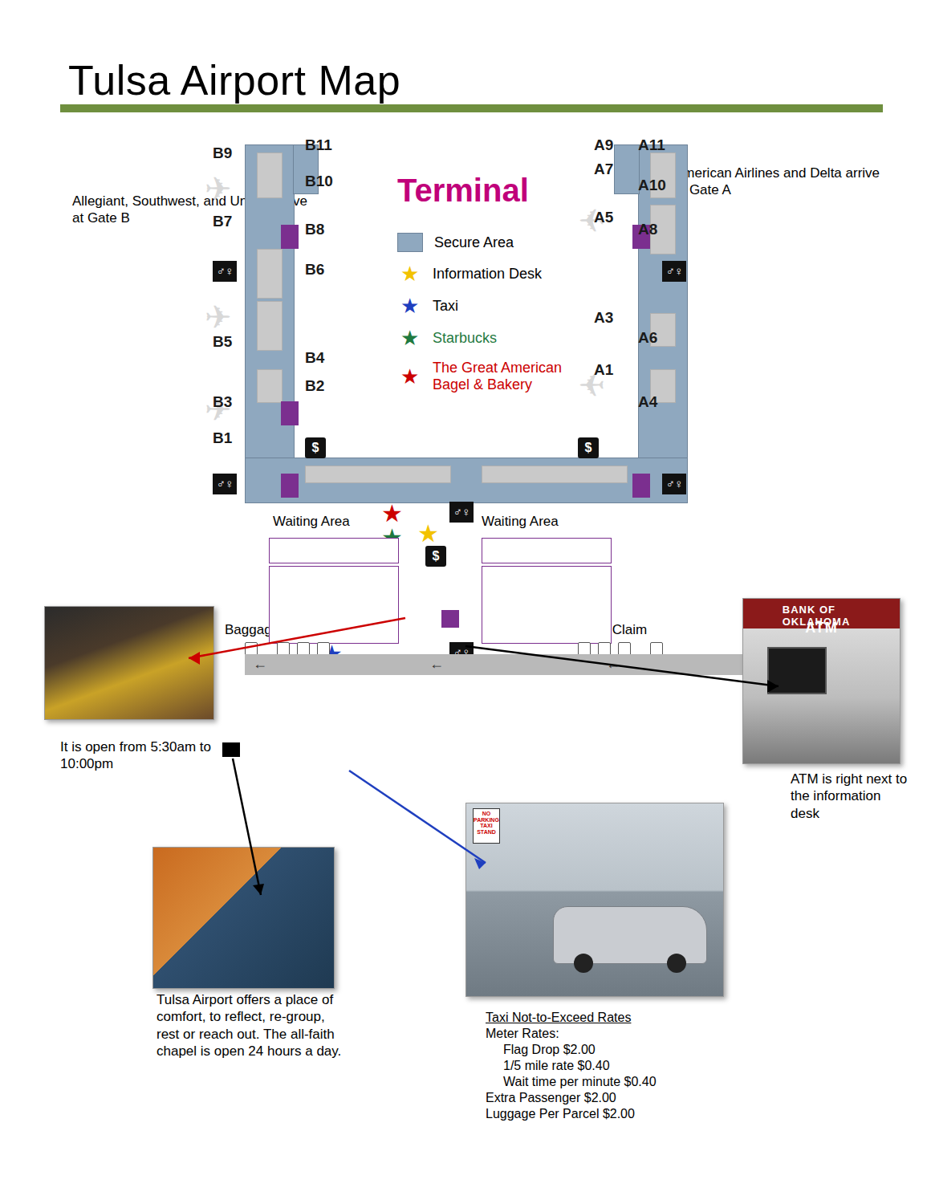Tulsa Airport Map
American Airlines and Delta arrive at Gate A
Allegiant, Southwest, and United arrive at Gate B
It is open from 5:30am to 10:00pm
ATM is right next to the information desk
Tulsa Airport offers a place of comfort, to reflect, re-group, rest or reach out. The all-faith chapel is open 24 hours a day.
Taxi Not-to-Exceed Rates
Meter Rates:
Flag Drop $2.00
1/5 mile rate $0.40
Wait time per minute $0.40
Extra Passenger $2.00
Luggage Per Parcel $2.00
Terminal
Secure Area
★Information Desk
★Taxi
★Starbucks
★The Great American
Bagel & Bakery
✈
✈
✈
✈
✈
B11
B9
B10
B7
B8
B6
B5
B4
B2
B3
B1
A9
A11
A7
A10
A5
A8
A3
A6
A1
A4
♂♀
♂♀
♂♀
♂♀
♂♀
♂♀
$
$
$
★
★
★
★
Waiting Area
Waiting Area
Baggage Claim
Baggage Claim
← ← ← ARRIVALS
BANK OF OKLAHOMA
ATM
NO PARKING
TAXI
STAND